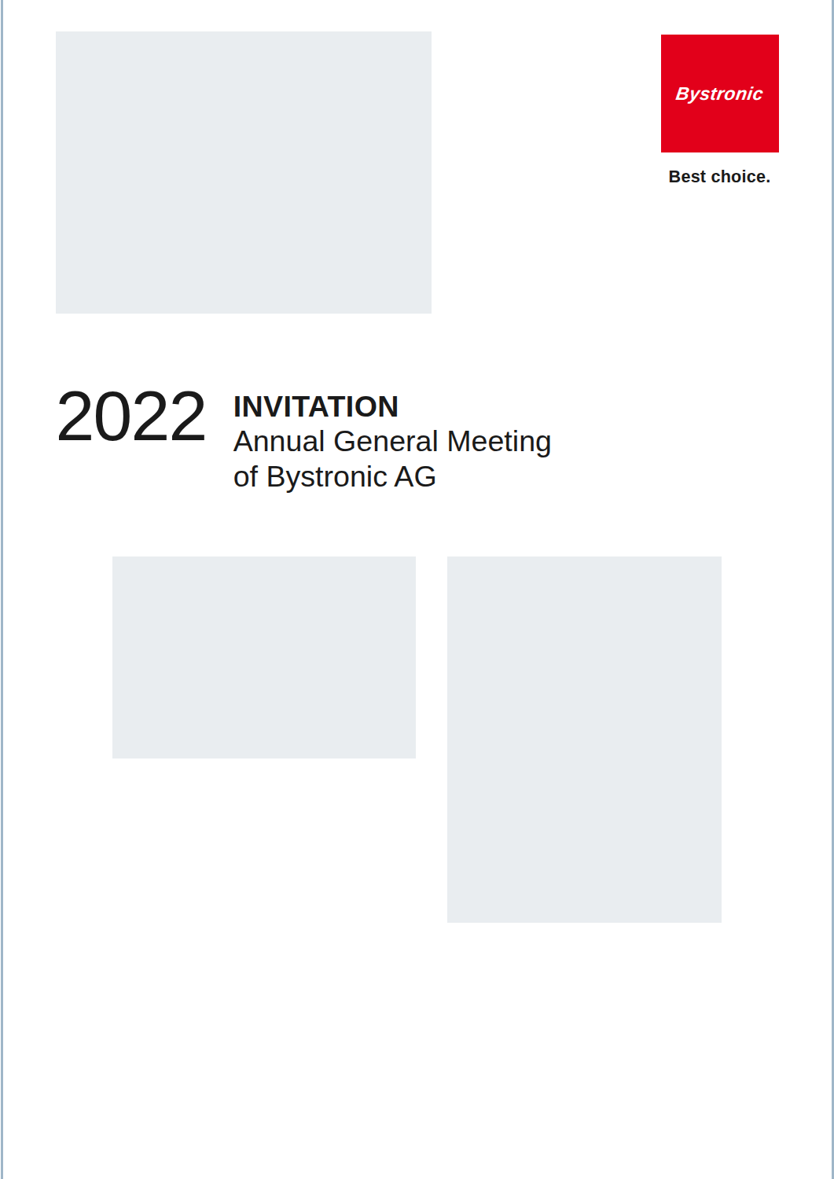Employees in a Bystronic production hall
Bystronic
Best choice.
2022
INVITATION Annual General Meeting
of Bystronic AG
Workshop view through a glass pane
Technician assembling a precision component